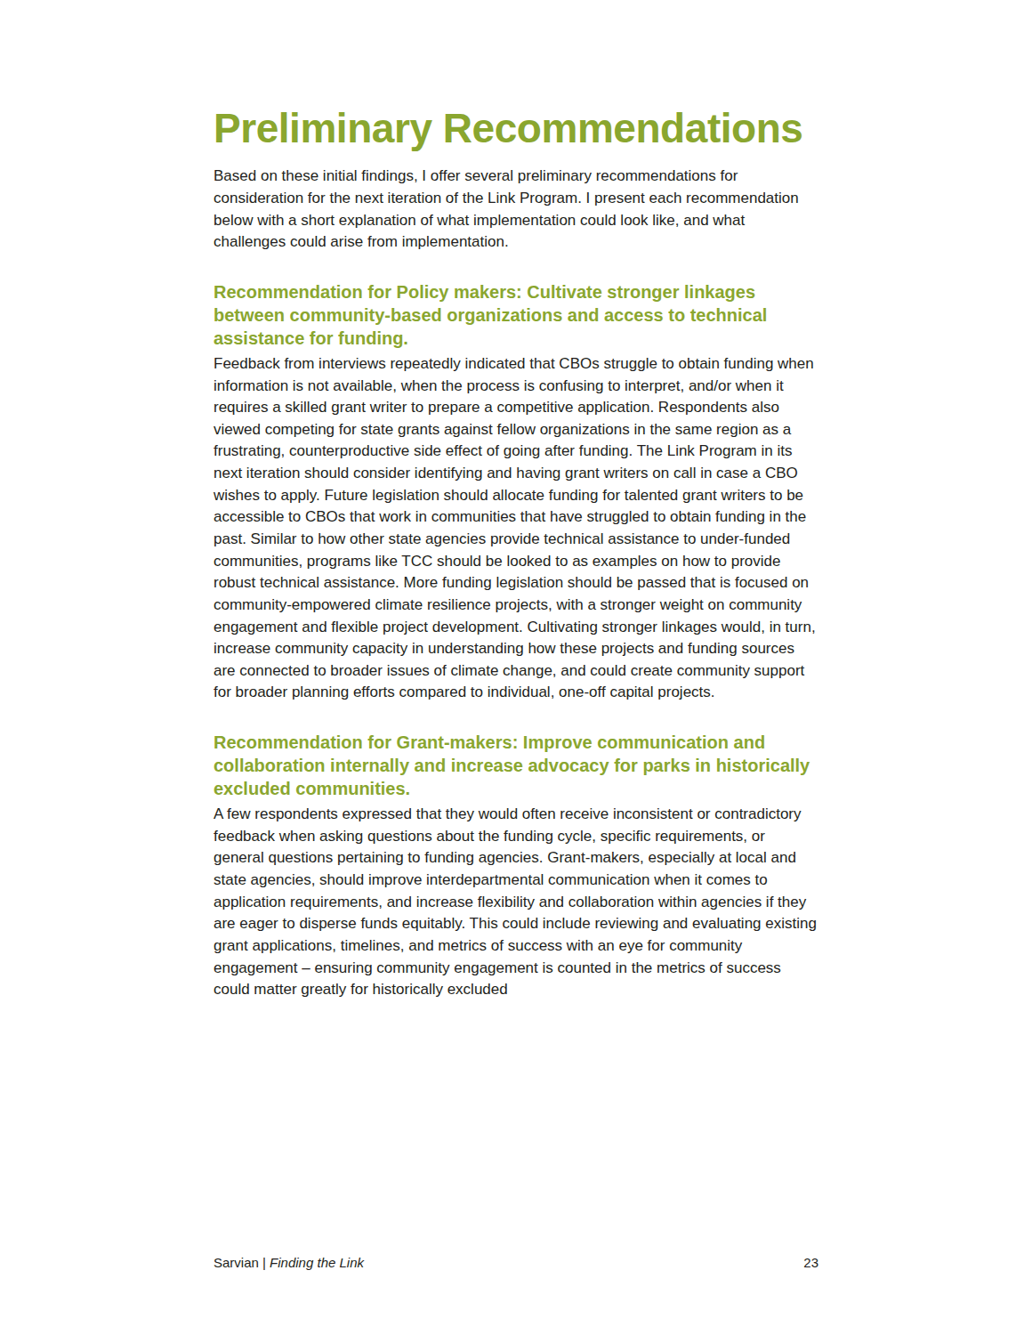Preliminary Recommendations
Based on these initial findings, I offer several preliminary recommendations for consideration for the next iteration of the Link Program. I present each recommendation below with a short explanation of what implementation could look like, and what challenges could arise from implementation.
Recommendation for Policy makers: Cultivate stronger linkages between community-based organizations and access to technical assistance for funding.
Feedback from interviews repeatedly indicated that CBOs struggle to obtain funding when information is not available, when the process is confusing to interpret, and/or when it requires a skilled grant writer to prepare a competitive application. Respondents also viewed competing for state grants against fellow organizations in the same region as a frustrating, counterproductive side effect of going after funding. The Link Program in its next iteration should consider identifying and having grant writers on call in case a CBO wishes to apply. Future legislation should allocate funding for talented grant writers to be accessible to CBOs that work in communities that have struggled to obtain funding in the past. Similar to how other state agencies provide technical assistance to under-funded communities, programs like TCC should be looked to as examples on how to provide robust technical assistance. More funding legislation should be passed that is focused on community-empowered climate resilience projects, with a stronger weight on community engagement and flexible project development. Cultivating stronger linkages would, in turn, increase community capacity in understanding how these projects and funding sources are connected to broader issues of climate change, and could create community support for broader planning efforts compared to individual, one-off capital projects.
Recommendation for Grant-makers: Improve communication and collaboration internally and increase advocacy for parks in historically excluded communities.
A few respondents expressed that they would often receive inconsistent or contradictory feedback when asking questions about the funding cycle, specific requirements, or general questions pertaining to funding agencies. Grant-makers, especially at local and state agencies, should improve interdepartmental communication when it comes to application requirements, and increase flexibility and collaboration within agencies if they are eager to disperse funds equitably. This could include reviewing and evaluating existing grant applications, timelines, and metrics of success with an eye for community engagement – ensuring community engagement is counted in the metrics of success could matter greatly for historically excluded
Sarvian | Finding the Link
23